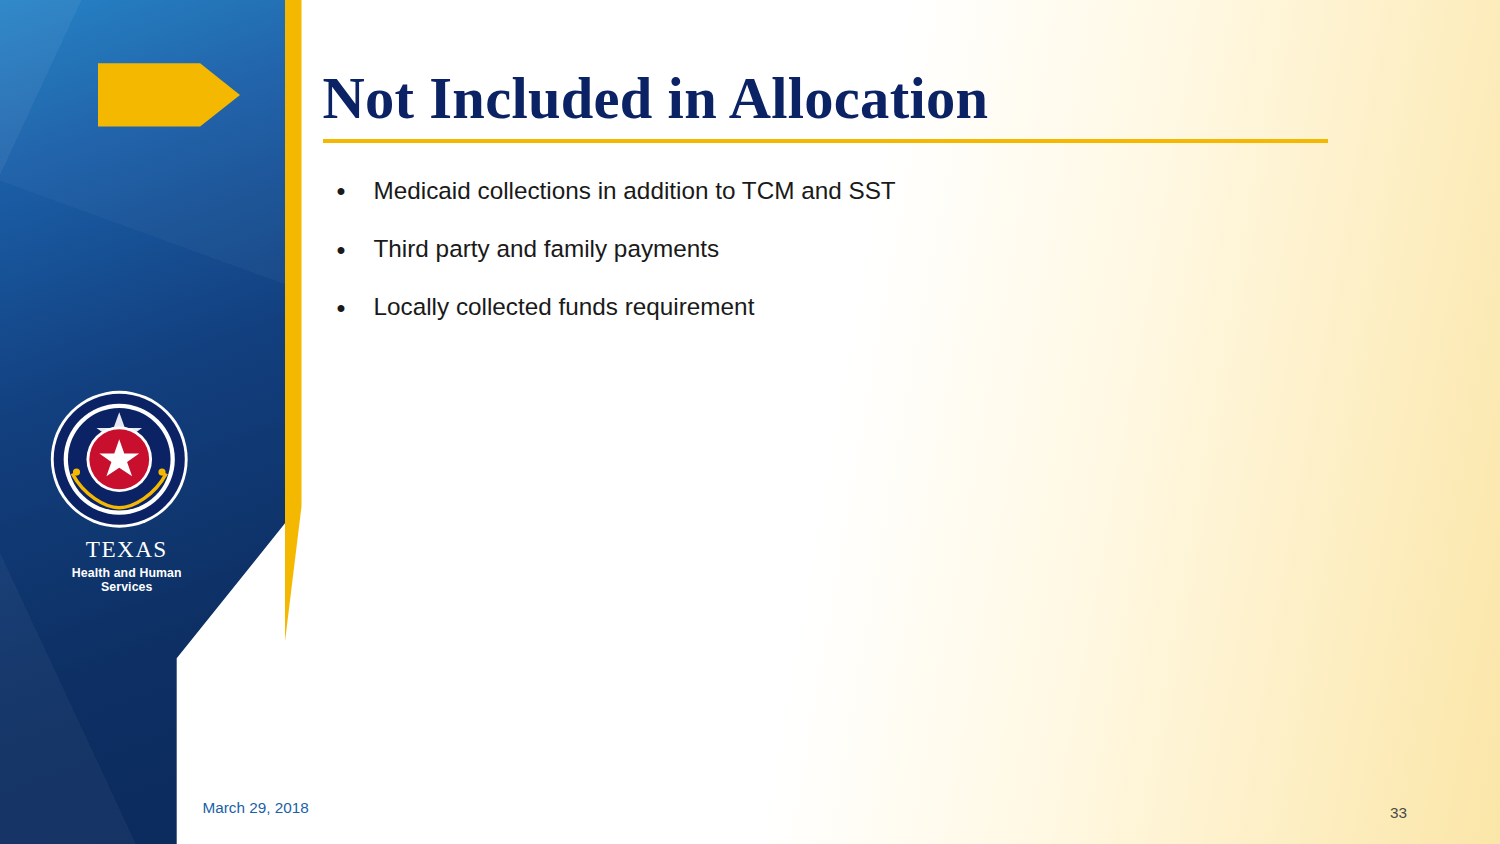TEXAS
Health and Human
Services
Not Included in Allocation
Medicaid collections in addition to TCM and SST
Third party and family payments
Locally collected funds requirement
March 29, 2018
33